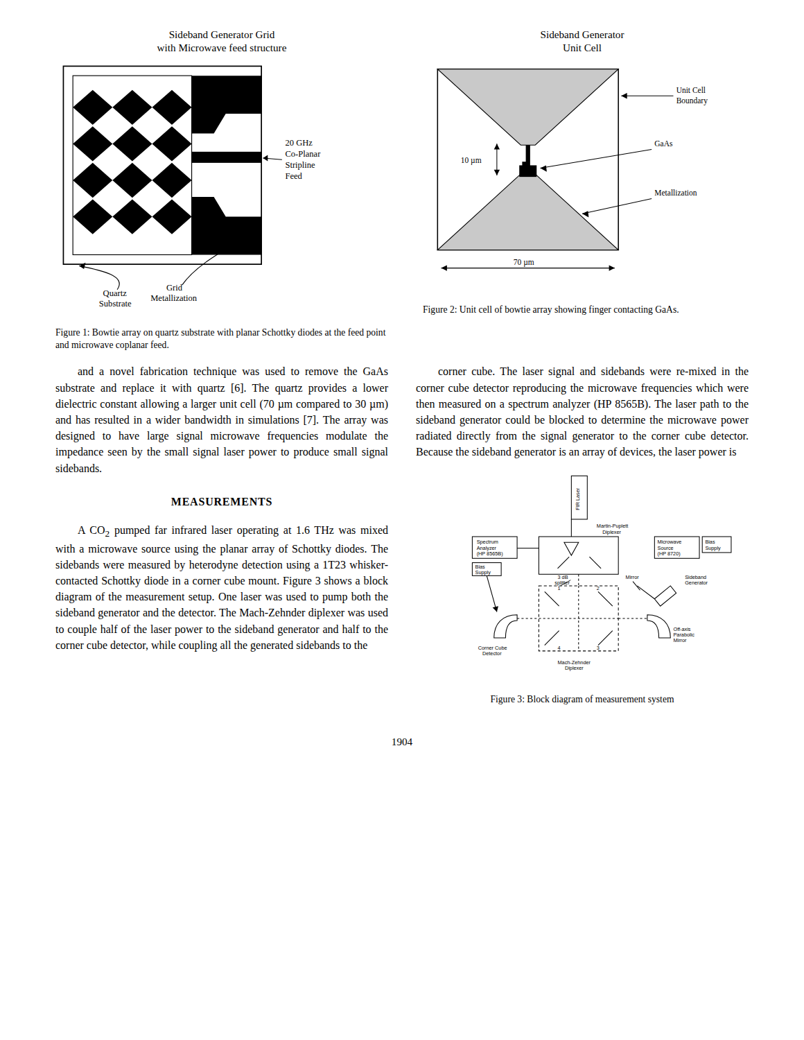Sideband Generator Grid
with Microwave feed structure
20 GHz Co-Planar Stripline Feed Quartz Substrate Grid Metallization
Figure 1: Bowtie array on quartz substrate with planar Schottky diodes at the feed point and microwave coplanar feed.
Sideband Generator
Unit Cell
10 µm 70 µm Unit Cell Boundary GaAs Metallization
Figure 2: Unit cell of bowtie array showing finger contacting GaAs.
and a novel fabrication technique was used to remove the GaAs substrate and replace it with quartz [6]. The quartz provides a lower dielectric constant allowing a larger unit cell (70 µm compared to 30 µm) and has resulted in a wider bandwidth in simulations [7]. The array was designed to have large signal microwave frequencies modulate the impedance seen by the small signal laser power to produce small signal sidebands.
MEASUREMENTS
A CO2 pumped far infrared laser operating at 1.6 THz was mixed with a microwave source using the planar array of Schottky diodes. The sidebands were measured by heterodyne detection using a 1T23 whisker-contacted Schottky diode in a corner cube mount. Figure 3 shows a block diagram of the measurement setup. One laser was used to pump both the sideband generator and the detector. The Mach-Zehnder diplexer was used to couple half of the laser power to the sideband generator and half to the corner cube detector, while coupling all the generated sidebands to the
corner cube. The laser signal and sidebands were re-mixed in the corner cube detector reproducing the microwave frequencies which were then measured on a spectrum analyzer (HP 8565B). The laser path to the sideband generator could be blocked to determine the microwave power radiated directly from the signal generator to the corner cube detector. Because the sideband generator is an array of devices, the laser power is
FIR Laser Martin-Puplett Diplexer Spectrum Analyzer (HP 8565B) Bias Supply Microwave Source (HP 8720) Bias Supply 1 2 4 3 3 dB splitter Mirror Sideband Generator Off-axis Parabolic Mirror Corner Cube Detector Mach-Zehnder Diplexer
Figure 3: Block diagram of measurement system
1904